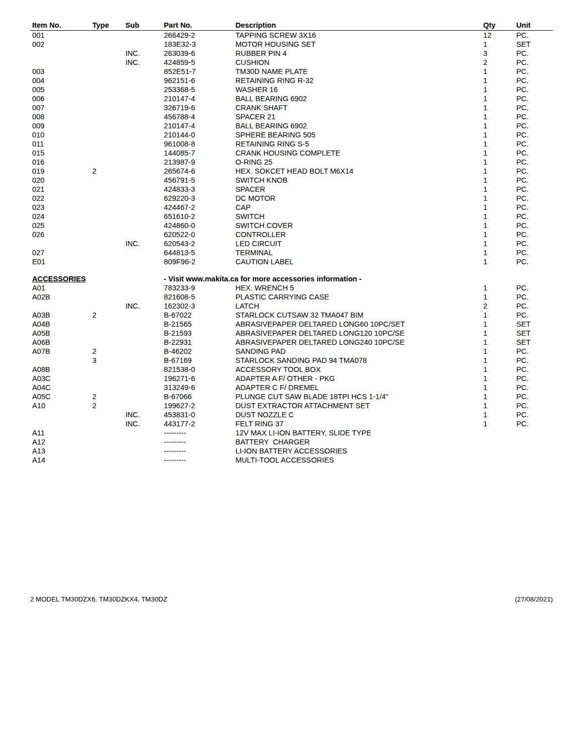| Item No. | Type | Sub | Part No. | Description | Qty | Unit |
| --- | --- | --- | --- | --- | --- | --- |
| 001 | | | 266429-2 | TAPPING SCREW 3X16 | 12 | PC. |
| 002 | | | 183E32-3 | MOTOR HOUSING SET | 1 | SET |
| | | INC. | 263039-6 | RUBBER PIN 4 | 3 | PC. |
| | | INC. | 424859-5 | CUSHION | 2 | PC. |
| 003 | | | 852E51-7 | TM30D NAME PLATE | 1 | PC. |
| 004 | | | 962151-6 | RETAINING RING R-32 | 1 | PC. |
| 005 | | | 253368-5 | WASHER 16 | 1 | PC. |
| 006 | | | 210147-4 | BALL BEARING 6902 | 1 | PC. |
| 007 | | | 326719-6 | CRANK SHAFT | 1 | PC. |
| 008 | | | 456788-4 | SPACER 21 | 1 | PC. |
| 009 | | | 210147-4 | BALL BEARING 6902 | 1 | PC. |
| 010 | | | 210144-0 | SPHERE BEARING 505 | 1 | PC. |
| 011 | | | 961008-8 | RETAINING RING S-5 | 1 | PC. |
| 015 | | | 144085-7 | CRANK HOUSING COMPLETE | 1 | PC. |
| 016 | | | 213987-9 | O-RING 25 | 1 | PC. |
| 019 | 2 | | 265674-6 | HEX. SOKCET HEAD BOLT M6X14 | 1 | PC. |
| 020 | | | 456791-5 | SWITCH KNOB | 1 | PC. |
| 021 | | | 424833-3 | SPACER | 1 | PC. |
| 022 | | | 629220-3 | DC MOTOR | 1 | PC. |
| 023 | | | 424467-2 | CAP | 1 | PC. |
| 024 | | | 651610-2 | SWITCH | 1 | PC. |
| 025 | | | 424860-0 | SWITCH COVER | 1 | PC. |
| 026 | | | 620522-0 | CONTROLLER | 1 | PC. |
| | | INC. | 620543-2 | LED CIRCUIT | 1 | PC. |
| 027 | | | 644813-5 | TERMINAL | 1 | PC. |
| E01 | | | 809F96-2 | CAUTION LABEL | 1 | PC. |
| ACCESSORIES | | | - Visit www.makita.ca for more accessories information - | | |
| A01 | | | 783233-9 | HEX. WRENCH 5 | 1 | PC. |
| A02B | | | 821608-5 | PLASTIC CARRYING CASE | 1 | PC. |
| | | INC. | 162302-3 | LATCH | 2 | PC. |
| A03B | 2 | | B-67022 | STARLOCK CUTSAW 32 TMA047 BIM | 1 | PC. |
| A04B | | | B-21565 | ABRASIVEPAPER DELTARED LONG60 10PC/SET | 1 | SET |
| A05B | | | B-21593 | ABRASIVEPAPER DELTARED LONG120 10PC/SE | 1 | SET |
| A06B | | | B-22931 | ABRASIVEPAPER DELTARED LONG240 10PC/SE | 1 | SET |
| A07B | 2 | | B-46202 | SANDING PAD | 1 | PC. |
| | 3 | | B-67169 | STARLOCK SANDING PAD 94 TMA078 | 1 | PC. |
| A08B | | | 821538-0 | ACCESSORY TOOL BOX | 1 | PC. |
| A03C | | | 196271-6 | ADAPTER A F/ OTHER - PKG | 1 | PC. |
| A04C | | | 313249-6 | ADAPTER C F/ DREMEL | 1 | PC. |
| A05C | 2 | | B-67066 | PLUNGE CUT SAW BLADE 18TPI HCS 1-1/4" | 1 | PC. |
| A10 | 2 | | 199627-2 | DUST EXTRACTOR ATTACHMENT SET | 1 | PC. |
| | | INC. | 453831-0 | DUST NOZZLE C | 1 | PC. |
| | | INC. | 443177-2 | FELT RING 37 | 1 | PC. |
| A11 | | | --------- | 12V MAX LI-ION BATTERY, SLIDE TYPE | | |
| A12 | | | --------- | BATTERY CHARGER | | |
| A13 | | | --------- | LI-ION BATTERY ACCESSORIES | | |
| A14 | | | --------- | MULTI-TOOL ACCESSORIES | | |
2 MODEL TM30DZX6, TM30DZKX4, TM30DZ (27/08/2021)